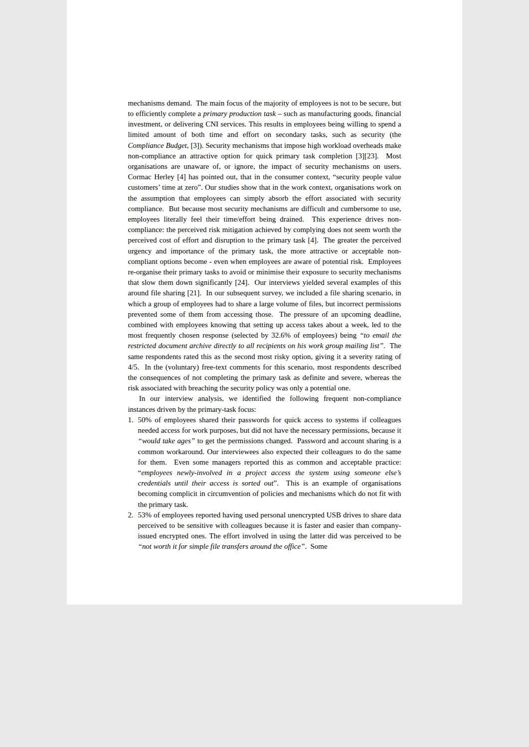mechanisms demand. The main focus of the majority of employees is not to be secure, but to efficiently complete a primary production task – such as manufacturing goods, financial investment, or delivering CNI services. This results in employees being willing to spend a limited amount of both time and effort on secondary tasks, such as security (the Compliance Budget, [3]). Security mechanisms that impose high workload overheads make non-compliance an attractive option for quick primary task completion [3][23]. Most organisations are unaware of, or ignore, the impact of security mechanisms on users. Cormac Herley [4] has pointed out, that in the consumer context, “security people value customers’ time at zero”. Our studies show that in the work context, organisations work on the assumption that employees can simply absorb the effort associated with security compliance. But because most security mechanisms are difficult and cumbersome to use, employees literally feel their time/effort being drained. This experience drives non-compliance: the perceived risk mitigation achieved by complying does not seem worth the perceived cost of effort and disruption to the primary task [4]. The greater the perceived urgency and importance of the primary task, the more attractive or acceptable non-compliant options become - even when employees are aware of potential risk. Employees re-organise their primary tasks to avoid or minimise their exposure to security mechanisms that slow them down significantly [24]. Our interviews yielded several examples of this around file sharing [21]. In our subsequent survey, we included a file sharing scenario, in which a group of employees had to share a large volume of files, but incorrect permissions prevented some of them from accessing those. The pressure of an upcoming deadline, combined with employees knowing that setting up access takes about a week, led to the most frequently chosen response (selected by 32.6% of employees) being “to email the restricted document archive directly to all recipients on his work group mailing list”. The same respondents rated this as the second most risky option, giving it a severity rating of 4/5. In the (voluntary) free-text comments for this scenario, most respondents described the consequences of not completing the primary task as definite and severe, whereas the risk associated with breaching the security policy was only a potential one.
In our interview analysis, we identified the following frequent non-compliance instances driven by the primary-task focus:
50% of employees shared their passwords for quick access to systems if colleagues needed access for work purposes, but did not have the necessary permissions, because it “would take ages” to get the permissions changed. Password and account sharing is a common workaround. Our interviewees also expected their colleagues to do the same for them. Even some managers reported this as common and acceptable practice: “employees newly-involved in a project access the system using someone else’s credentials until their access is sorted out”. This is an example of organisations becoming complicit in circumvention of policies and mechanisms which do not fit with the primary task.
53% of employees reported having used personal unencrypted USB drives to share data perceived to be sensitive with colleagues because it is faster and easier than company-issued encrypted ones. The effort involved in using the latter did was perceived to be “not worth it for simple file transfers around the office”. Some